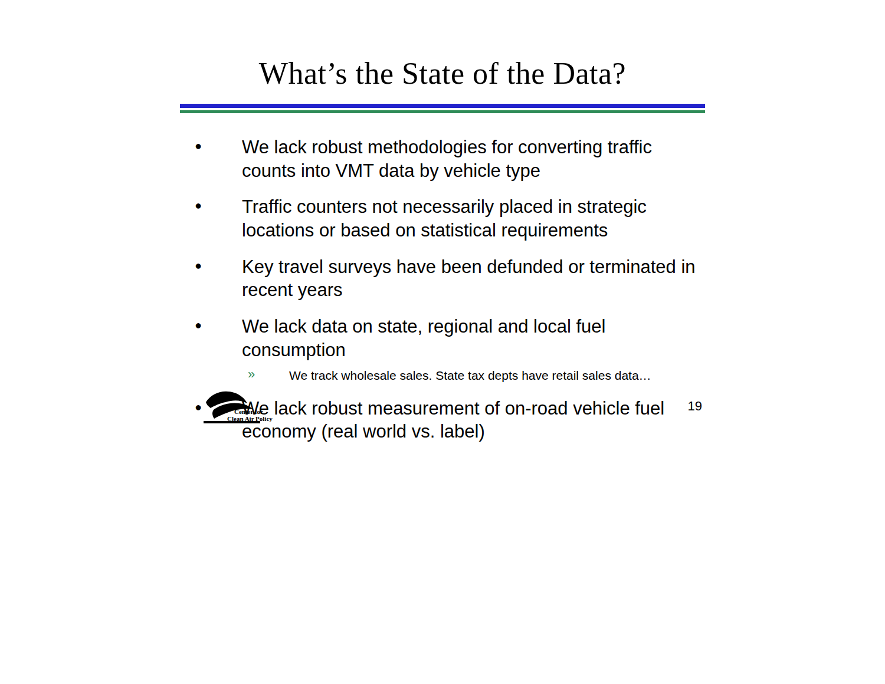What’s the State of the Data?
We lack robust methodologies for converting traffic counts into VMT data by vehicle type
Traffic counters not necessarily placed in strategic locations or based on statistical requirements
Key travel surveys have been defunded or terminated in recent years
We lack data on state, regional and local fuel consumption
We track wholesale sales. State tax depts have retail sales data…
We lack robust measurement of on-road vehicle fuel economy (real world vs. label)
Center for Clean Air Policy
19